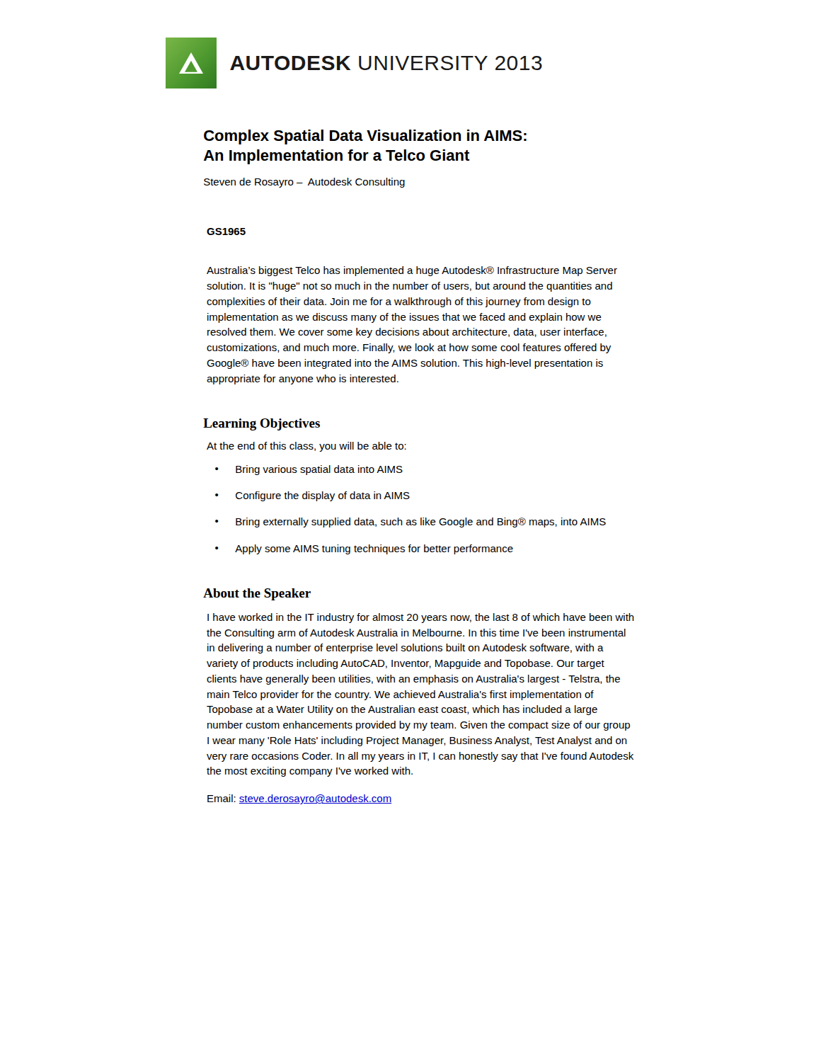AUTODESK UNIVERSITY 2013
Complex Spatial Data Visualization in AIMS:
An Implementation for a Telco Giant
Steven de Rosayro – Autodesk Consulting
GS1965
Australia’s biggest Telco has implemented a huge Autodesk® Infrastructure Map Server solution. It is "huge" not so much in the number of users, but around the quantities and complexities of their data. Join me for a walkthrough of this journey from design to implementation as we discuss many of the issues that we faced and explain how we resolved them. We cover some key decisions about architecture, data, user interface, customizations, and much more. Finally, we look at how some cool features offered by Google® have been integrated into the AIMS solution. This high-level presentation is appropriate for anyone who is interested.
Learning Objectives
At the end of this class, you will be able to:
Bring various spatial data into AIMS
Configure the display of data in AIMS
Bring externally supplied data, such as like Google and Bing® maps, into AIMS
Apply some AIMS tuning techniques for better performance
About the Speaker
I have worked in the IT industry for almost 20 years now, the last 8 of which have been with the Consulting arm of Autodesk Australia in Melbourne. In this time I've been instrumental in delivering a number of enterprise level solutions built on Autodesk software, with a variety of products including AutoCAD, Inventor, Mapguide and Topobase. Our target clients have generally been utilities, with an emphasis on Australia's largest - Telstra, the main Telco provider for the country. We achieved Australia's first implementation of Topobase at a Water Utility on the Australian east coast, which has included a large number custom enhancements provided by my team. Given the compact size of our group I wear many 'Role Hats' including Project Manager, Business Analyst, Test Analyst and on very rare occasions Coder. In all my years in IT, I can honestly say that I've found Autodesk the most exciting company I've worked with.
Email: steve.derosayro@autodesk.com